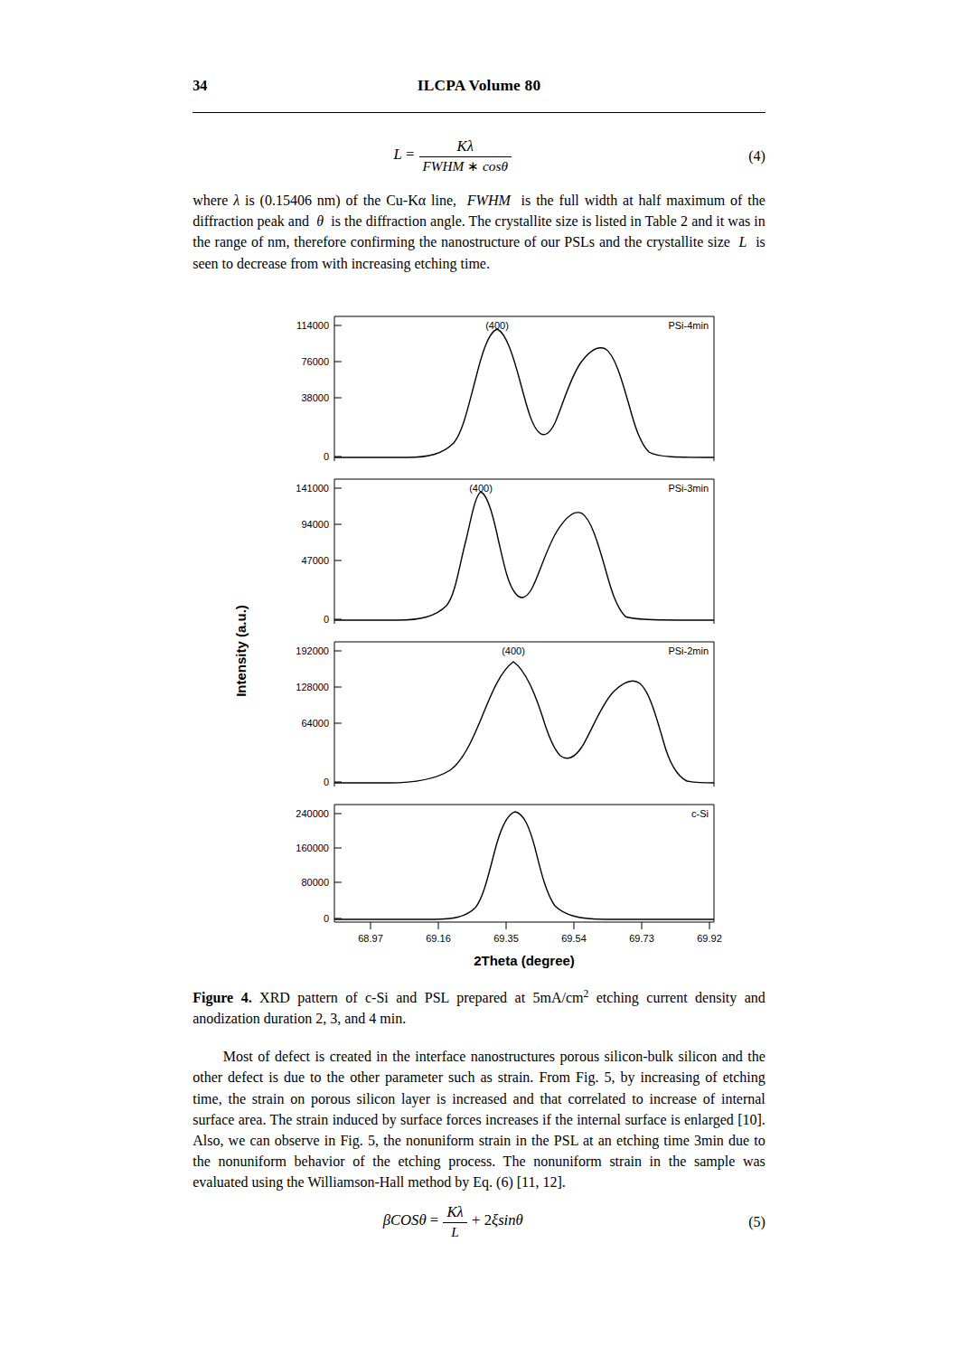34
ILCPA Volume 80
L = Kλ FWHM ∗ cosθ
(4)
where λ is (0.15406 nm) of the Cu-Kα line, FWHM is the full width at half maximum of the diffraction peak and θ is the diffraction angle. The crystallite size is listed in Table 2 and it was in the range of nm, therefore confirming the nanostructure of our PSLs and the crystallite size L is seen to decrease from with increasing etching time.
Intensity (a.u.) 114000 76000 38000 0 (400) PSi-4min 141000 94000 47000 0 (400) PSi-3min 192000 128000 64000 0 (400) PSi-2min 240000 160000 80000 0 c-Si 68.97 69.16 69.35 69.54 69.73 69.92 2Theta (degree)
Figure 4. XRD pattern of c-Si and PSL prepared at 5mA/cm2 etching current density and anodization duration 2, 3, and 4 min.
Most of defect is created in the interface nanostructures porous silicon-bulk silicon and the other defect is due to the other parameter such as strain. From Fig. 5, by increasing of etching time, the strain on porous silicon layer is increased and that correlated to increase of internal surface area. The strain induced by surface forces increases if the internal surface is enlarged [10]. Also, we can observe in Fig. 5, the nonuniform strain in the PSL at an etching time 3min due to the nonuniform behavior of the etching process. The nonuniform strain in the sample was evaluated using the Williamson-Hall method by Eq. (6) [11, 12].
βCOSθ = Kλ L + 2ξsinθ
(5)